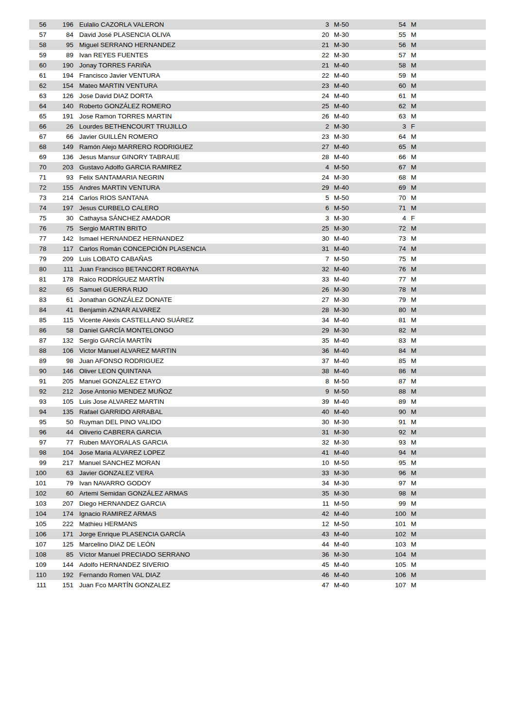| 56 | 196 | Eulalio CAZORLA VALERON | 3 | M-50 | 54 | M |
| 57 | 84 | David José PLASENCIA OLIVA | 20 | M-30 | 55 | M |
| 58 | 95 | Miguel SERRANO HERNANDEZ | 21 | M-30 | 56 | M |
| 59 | 89 | Ivan REYES FUENTES | 22 | M-30 | 57 | M |
| 60 | 190 | Jonay TORRES FARIÑA | 21 | M-40 | 58 | M |
| 61 | 194 | Francisco Javier VENTURA | 22 | M-40 | 59 | M |
| 62 | 154 | Mateo MARTIN VENTURA | 23 | M-40 | 60 | M |
| 63 | 126 | Jose David DIAZ DORTA | 24 | M-40 | 61 | M |
| 64 | 140 | Roberto GONZÁLEZ ROMERO | 25 | M-40 | 62 | M |
| 65 | 191 | Jose Ramon TORRES MARTIN | 26 | M-40 | 63 | M |
| 66 | 26 | Lourdes BETHENCOURT TRUJILLO | 2 | M-30 | 3 | F |
| 67 | 66 | Javier GUILLÉN ROMERO | 23 | M-30 | 64 | M |
| 68 | 149 | Ramón Alejo MARRERO RODRIGUEZ | 27 | M-40 | 65 | M |
| 69 | 136 | Jesus Mansur GINORY TABRAUE | 28 | M-40 | 66 | M |
| 70 | 203 | Gustavo Adolfo GARCIA RAMIREZ | 4 | M-50 | 67 | M |
| 71 | 93 | Felix SANTAMARIA NEGRIN | 24 | M-30 | 68 | M |
| 72 | 155 | Andres MARTIN VENTURA | 29 | M-40 | 69 | M |
| 73 | 214 | Carlos RIOS SANTANA | 5 | M-50 | 70 | M |
| 74 | 197 | Jesus CURBELO CALERO | 6 | M-50 | 71 | M |
| 75 | 30 | Cathaysa SÁNCHEZ AMADOR | 3 | M-30 | 4 | F |
| 76 | 75 | Sergio MARTIN BRITO | 25 | M-30 | 72 | M |
| 77 | 142 | Ismael HERNANDEZ HERNANDEZ | 30 | M-40 | 73 | M |
| 78 | 117 | Carlos Román CONCEPCIÓN PLASENCIA | 31 | M-40 | 74 | M |
| 79 | 209 | Luis LOBATO CABAÑAS | 7 | M-50 | 75 | M |
| 80 | 111 | Juan Francisco BETANCORT ROBAYNA | 32 | M-40 | 76 | M |
| 81 | 178 | Raico RODRÍGUEZ MARTÍN | 33 | M-40 | 77 | M |
| 82 | 65 | Samuel GUERRA RIJO | 26 | M-30 | 78 | M |
| 83 | 61 | Jonathan GONZÁLEZ DONATE | 27 | M-30 | 79 | M |
| 84 | 41 | Benjamin AZNAR ALVAREZ | 28 | M-30 | 80 | M |
| 85 | 115 | Vicente Alexis CASTELLANO SUÁREZ | 34 | M-40 | 81 | M |
| 86 | 58 | Daniel GARCÍA MONTELONGO | 29 | M-30 | 82 | M |
| 87 | 132 | Sergio GARCÍA MARTÍN | 35 | M-40 | 83 | M |
| 88 | 106 | Victor Manuel ALVAREZ MARTIN | 36 | M-40 | 84 | M |
| 89 | 98 | Juan AFONSO RODRIGUEZ | 37 | M-40 | 85 | M |
| 90 | 146 | Oliver LEON QUINTANA | 38 | M-40 | 86 | M |
| 91 | 205 | Manuel GONZALEZ ETAYO | 8 | M-50 | 87 | M |
| 92 | 212 | Jose Antonio MENDEZ MUÑOZ | 9 | M-50 | 88 | M |
| 93 | 105 | Luis Jose ALVAREZ MARTIN | 39 | M-40 | 89 | M |
| 94 | 135 | Rafael GARRIDO ARRABAL | 40 | M-40 | 90 | M |
| 95 | 50 | Ruyman DEL PINO VALIDO | 30 | M-30 | 91 | M |
| 96 | 44 | Oliverio CABRERA GARCIA | 31 | M-30 | 92 | M |
| 97 | 77 | Ruben MAYORALAS GARCIA | 32 | M-30 | 93 | M |
| 98 | 104 | Jose Maria ALVAREZ LOPEZ | 41 | M-40 | 94 | M |
| 99 | 217 | Manuel SANCHEZ MORAN | 10 | M-50 | 95 | M |
| 100 | 63 | Javier GONZALEZ VERA | 33 | M-30 | 96 | M |
| 101 | 79 | Ivan NAVARRO GODOY | 34 | M-30 | 97 | M |
| 102 | 60 | Artemi Semidan GONZÁLEZ ARMAS | 35 | M-30 | 98 | M |
| 103 | 207 | Diego HERNANDEZ GARCIA | 11 | M-50 | 99 | M |
| 104 | 174 | Ignacio RAMIREZ ARMAS | 42 | M-40 | 100 | M |
| 105 | 222 | Mathieu HERMANS | 12 | M-50 | 101 | M |
| 106 | 171 | Jorge Enrique PLASENCIA GARCÍA | 43 | M-40 | 102 | M |
| 107 | 125 | Marcelino DIAZ DE LEÓN | 44 | M-40 | 103 | M |
| 108 | 85 | Víctor Manuel PRECIADO SERRANO | 36 | M-30 | 104 | M |
| 109 | 144 | Adolfo HERNANDEZ SIVERIO | 45 | M-40 | 105 | M |
| 110 | 192 | Fernando Romen VAL DIAZ | 46 | M-40 | 106 | M |
| 111 | 151 | Juan Fco MARTÍN GONZALEZ | 47 | M-40 | 107 | M |